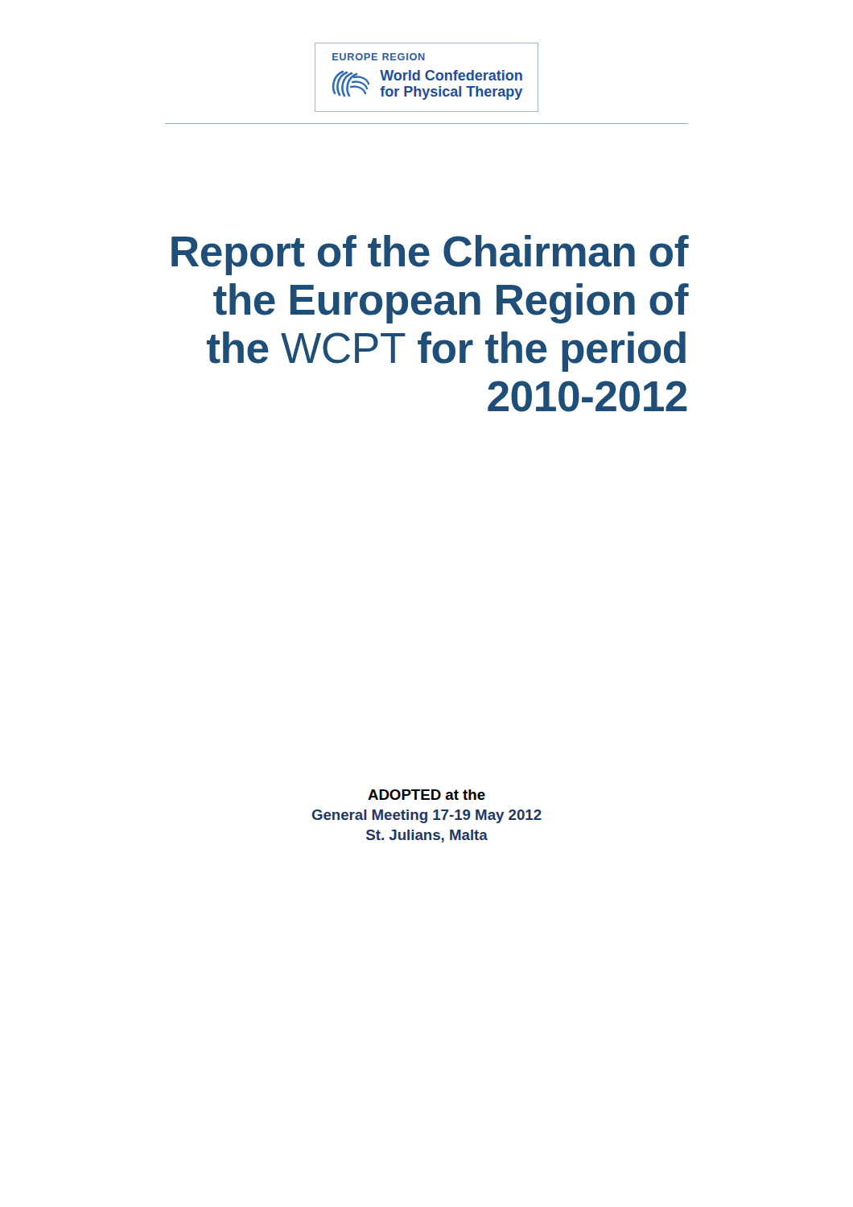EUROPE REGION
World Confederation for Physical Therapy
Report of the Chairman of the European Region of the WCPT for the period 2010-2012
ADOPTED at the
General Meeting 17-19 May 2012
St. Julians, Malta